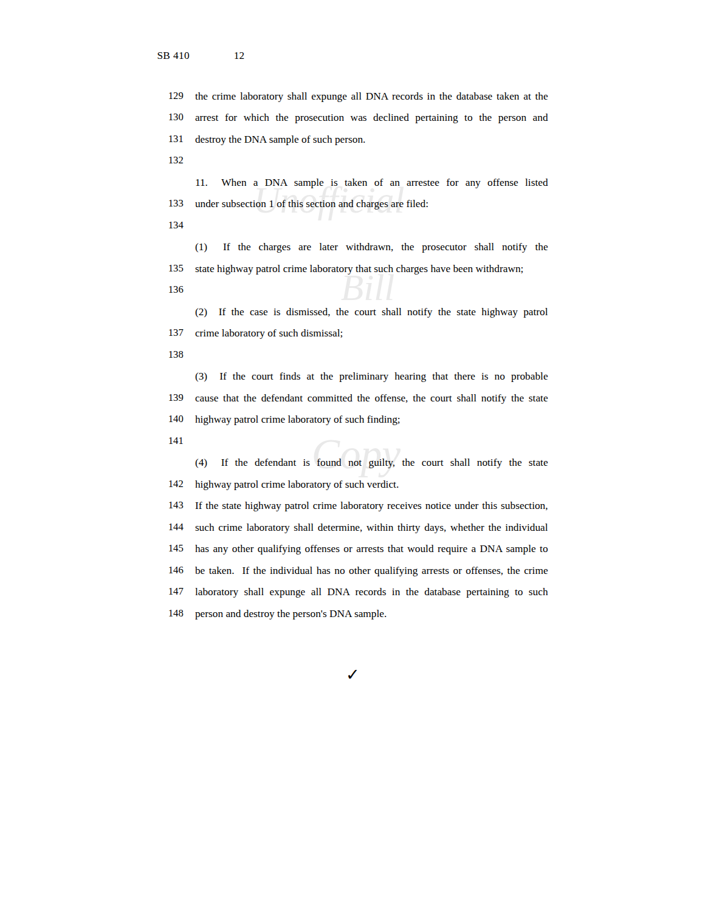Unofficial Bill Copy
SB 410 12
129 the crime laboratory shall expunge all DNA records in the database taken at the
130 arrest for which the prosecution was declined pertaining to the person and
131 destroy the DNA sample of such person.
132 11. When a DNA sample is taken of an arrestee for any offense listed
133 under subsection 1 of this section and charges are filed:
134 (1) If the charges are later withdrawn, the prosecutor shall notify the
135 state highway patrol crime laboratory that such charges have been withdrawn;
136 (2) If the case is dismissed, the court shall notify the state highway patrol
137 crime laboratory of such dismissal;
138 (3) If the court finds at the preliminary hearing that there is no probable
139 cause that the defendant committed the offense, the court shall notify the state
140 highway patrol crime laboratory of such finding;
141 (4) If the defendant is found not guilty, the court shall notify the state
142 highway patrol crime laboratory of such verdict.
143 If the state highway patrol crime laboratory receives notice under this subsection,
144 such crime laboratory shall determine, within thirty days, whether the individual
145 has any other qualifying offenses or arrests that would require a DNA sample to
146 be taken. If the individual has no other qualifying arrests or offenses, the crime
147 laboratory shall expunge all DNA records in the database pertaining to such
148 person and destroy the person's DNA sample.
✓